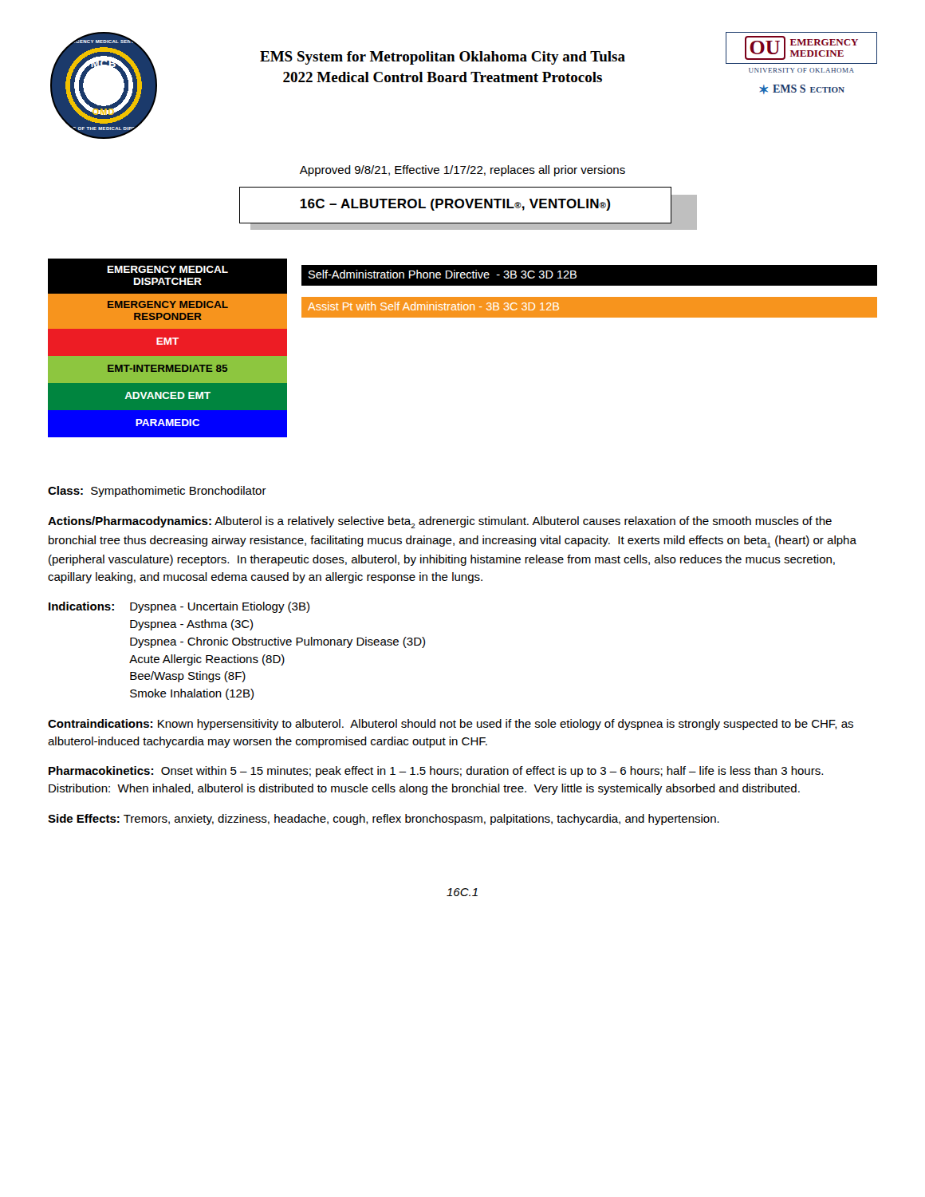EMERGENCY MEDICAL SERVICES
MCB
MEDICAL
CONTROL
BOARD
OMD
OFFICE OF THE MEDICAL DIRECTOR
EMS System for Metropolitan Oklahoma City and Tulsa
2022 Medical Control Board Treatment Protocols
OU Emergency
Medicine
UNIVERSITY OF OKLAHOMA
✶ EMS SECTION
Approved 9/8/21, Effective 1/17/22, replaces all prior versions
16C – ALBUTEROL (PROVENTIL®, VENTOLIN®)
EMERGENCY MEDICAL
DISPATCHER
EMERGENCY MEDICAL
RESPONDER
EMT
EMT-INTERMEDIATE 85
ADVANCED EMT
PARAMEDIC
Self-Administration Phone Directive - 3B 3C 3D 12B
Assist Pt with Self Administration - 3B 3C 3D 12B
Class: Sympathomimetic Bronchodilator
Actions/Pharmacodynamics: Albuterol is a relatively selective beta2 adrenergic stimulant. Albuterol causes relaxation of the smooth muscles of the bronchial tree thus decreasing airway resistance, facilitating mucus drainage, and increasing vital capacity. It exerts mild effects on beta1 (heart) or alpha (peripheral vasculature) receptors. In therapeutic doses, albuterol, by inhibiting histamine release from mast cells, also reduces the mucus secretion, capillary leaking, and mucosal edema caused by an allergic response in the lungs.
| Indications: | Dyspnea - Uncertain Etiology (3B) Dyspnea - Asthma (3C) Dyspnea - Chronic Obstructive Pulmonary Disease (3D) Acute Allergic Reactions (8D) Bee/Wasp Stings (8F) Smoke Inhalation (12B) |
Contraindications: Known hypersensitivity to albuterol. Albuterol should not be used if the sole etiology of dyspnea is strongly suspected to be CHF, as albuterol-induced tachycardia may worsen the compromised cardiac output in CHF.
Pharmacokinetics: Onset within 5 – 15 minutes; peak effect in 1 – 1.5 hours; duration of effect is up to 3 – 6 hours; half – life is less than 3 hours. Distribution: When inhaled, albuterol is distributed to muscle cells along the bronchial tree. Very little is systemically absorbed and distributed.
Side Effects: Tremors, anxiety, dizziness, headache, cough, reflex bronchospasm, palpitations, tachycardia, and hypertension.
16C.1